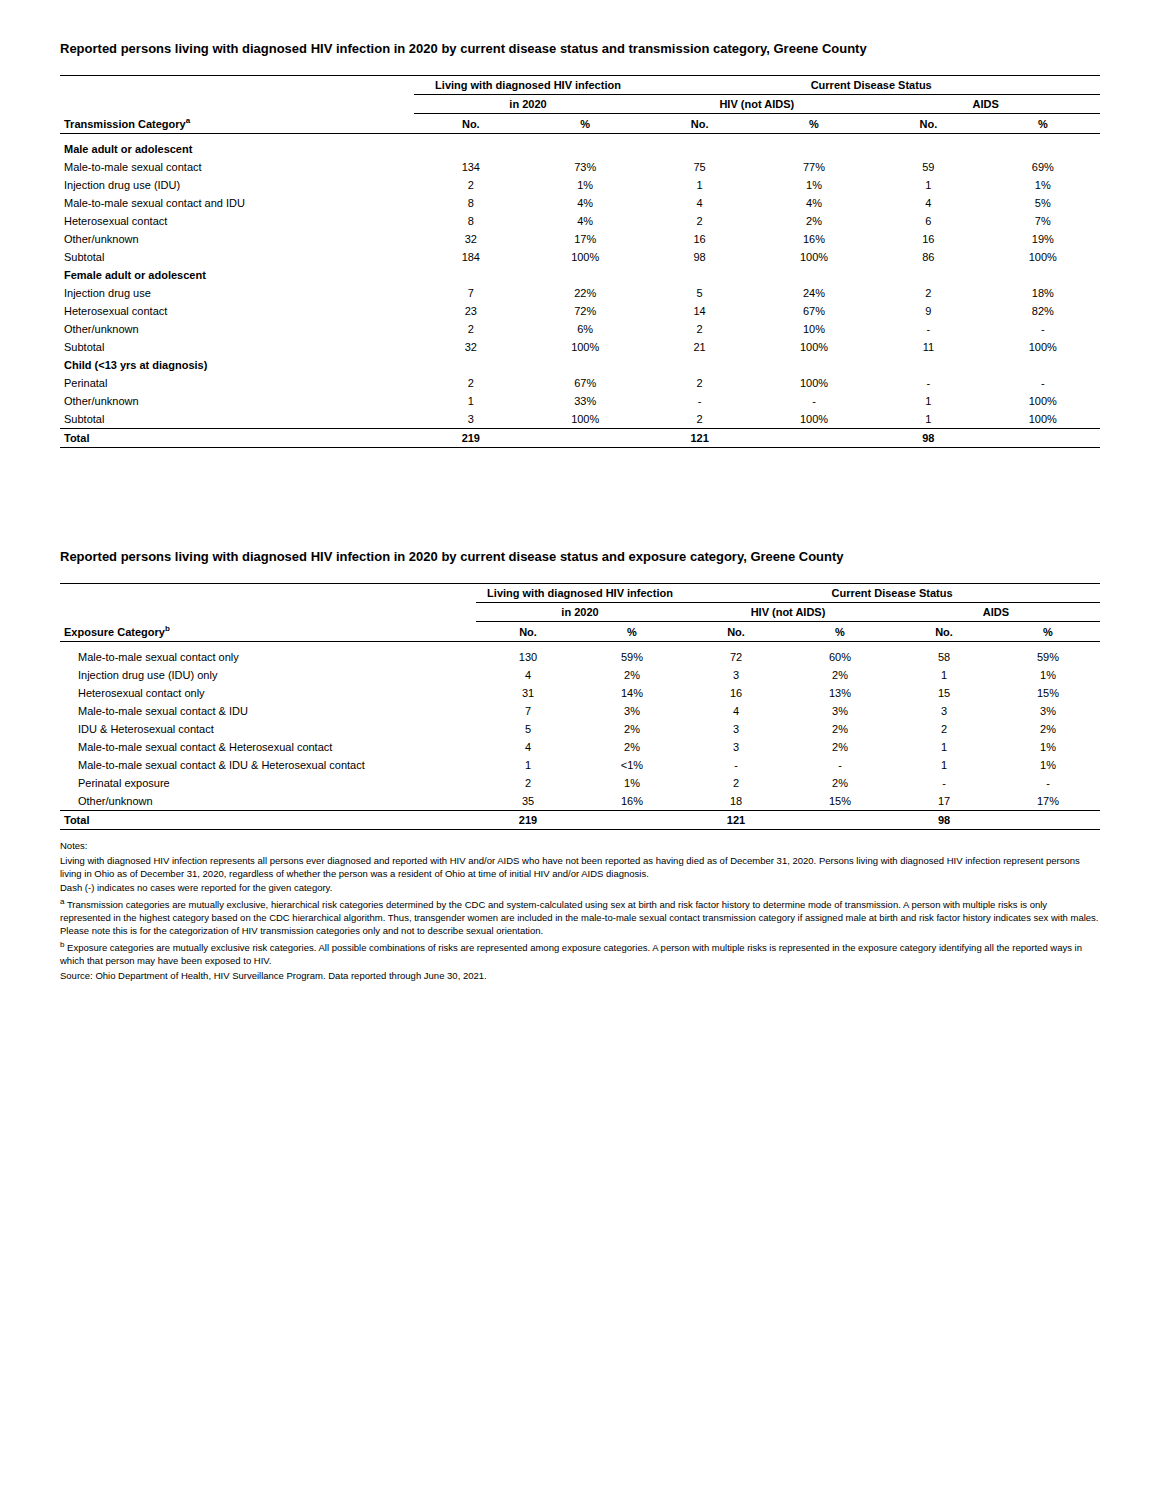Reported persons living with diagnosed HIV infection in 2020 by current disease status and transmission category, Greene County
| | Living with diagnosed HIV infection | Current Disease Status |
| --- | --- | --- |
| | in 2020 | HIV (not AIDS) | AIDS |
| Transmission Category a | No. | % | No. | % | No. | % |
| Male adult or adolescent | | | | | | |
| Male-to-male sexual contact | 134 | 73% | 75 | 77% | 59 | 69% |
| Injection drug use (IDU) | 2 | 1% | 1 | 1% | 1 | 1% |
| Male-to-male sexual contact and IDU | 8 | 4% | 4 | 4% | 4 | 5% |
| Heterosexual contact | 8 | 4% | 2 | 2% | 6 | 7% |
| Other/unknown | 32 | 17% | 16 | 16% | 16 | 19% |
| Subtotal | 184 | 100% | 98 | 100% | 86 | 100% |
| Female adult or adolescent | | | | | | |
| Injection drug use | 7 | 22% | 5 | 24% | 2 | 18% |
| Heterosexual contact | 23 | 72% | 14 | 67% | 9 | 82% |
| Other/unknown | 2 | 6% | 2 | 10% | - | - |
| Subtotal | 32 | 100% | 21 | 100% | 11 | 100% |
| Child (<13 yrs at diagnosis) | | | | | | |
| Perinatal | 2 | 67% | 2 | 100% | - | - |
| Other/unknown | 1 | 33% | - | - | 1 | 100% |
| Subtotal | 3 | 100% | 2 | 100% | 1 | 100% |
| Total | 219 | | 121 | | 98 | |
Reported persons living with diagnosed HIV infection in 2020 by current disease status and exposure category, Greene County
| | Living with diagnosed HIV infection | Current Disease Status |
| --- | --- | --- |
| | in 2020 | HIV (not AIDS) | AIDS |
| Exposure Category b | No. | % | No. | % | No. | % |
| Male-to-male sexual contact only | 130 | 59% | 72 | 60% | 58 | 59% |
| Injection drug use (IDU) only | 4 | 2% | 3 | 2% | 1 | 1% |
| Heterosexual contact only | 31 | 14% | 16 | 13% | 15 | 15% |
| Male-to-male sexual contact & IDU | 7 | 3% | 4 | 3% | 3 | 3% |
| IDU & Heterosexual contact | 5 | 2% | 3 | 2% | 2 | 2% |
| Male-to-male sexual contact & Heterosexual contact | 4 | 2% | 3 | 2% | 1 | 1% |
| Male-to-male sexual contact & IDU & Heterosexual contact | 1 | <1% | - | - | 1 | 1% |
| Perinatal exposure | 2 | 1% | 2 | 2% | - | - |
| Other/unknown | 35 | 16% | 18 | 15% | 17 | 17% |
| Total | 219 | | 121 | | 98 | |
Notes:
Living with diagnosed HIV infection represents all persons ever diagnosed and reported with HIV and/or AIDS who have not been reported as having died as of December 31, 2020. Persons living with diagnosed HIV infection represent persons living in Ohio as of December 31, 2020, regardless of whether the person was a resident of Ohio at time of initial HIV and/or AIDS diagnosis.
Dash (-) indicates no cases were reported for the given category.
a Transmission categories are mutually exclusive, hierarchical risk categories determined by the CDC and system-calculated using sex at birth and risk factor history to determine mode of transmission. A person with multiple risks is only represented in the highest category based on the CDC hierarchical algorithm. Thus, transgender women are included in the male-to-male sexual contact transmission category if assigned male at birth and risk factor history indicates sex with males. Please note this is for the categorization of HIV transmission categories only and not to describe sexual orientation.
b Exposure categories are mutually exclusive risk categories. All possible combinations of risks are represented among exposure categories. A person with multiple risks is represented in the exposure category identifying all the reported ways in which that person may have been exposed to HIV.
Source: Ohio Department of Health, HIV Surveillance Program. Data reported through June 30, 2021.